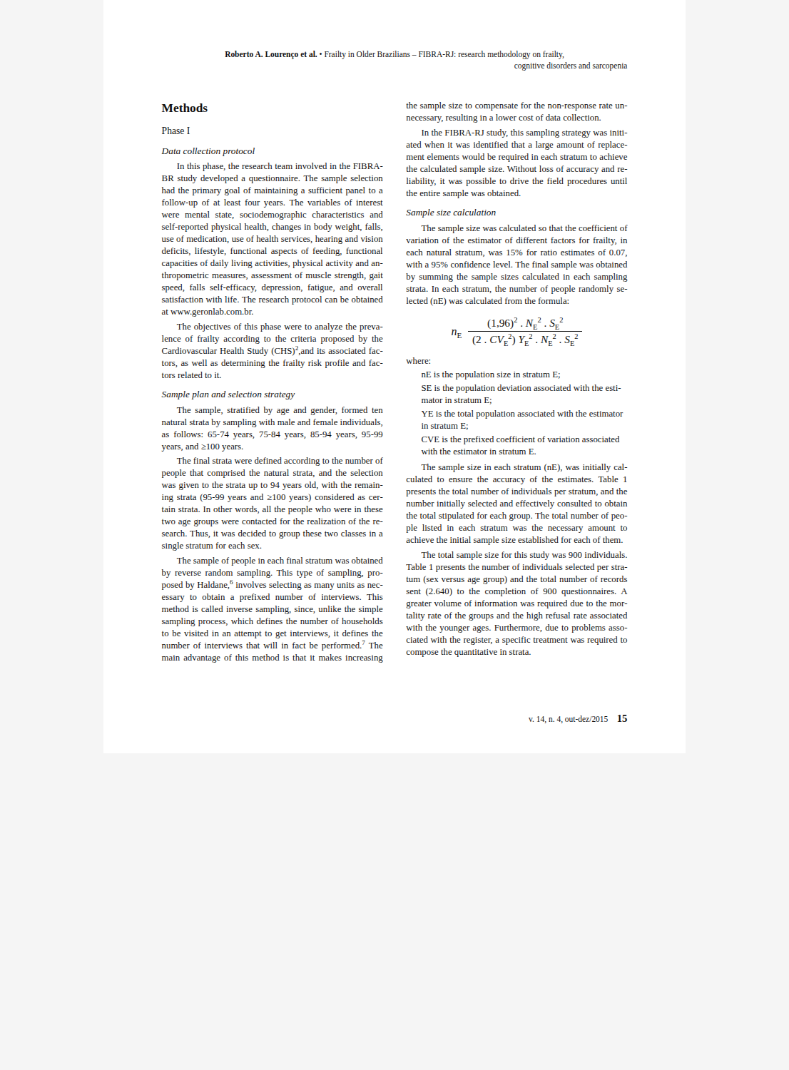Roberto A. Lourenço et al. • Frailty in Older Brazilians – FIBRA-RJ: research methodology on frailty, cognitive disorders and sarcopenia
Methods
Phase I
Data collection protocol
In this phase, the research team involved in the FIBRA-BR study developed a questionnaire. The sample selection had the primary goal of maintaining a sufficient panel to a follow-up of at least four years. The variables of interest were mental state, sociodemographic characteristics and self-reported physical health, changes in body weight, falls, use of medication, use of health services, hearing and vision deficits, lifestyle, functional aspects of feeding, functional capacities of daily living activities, physical activity and anthropometric measures, assessment of muscle strength, gait speed, falls self-efficacy, depression, fatigue, and overall satisfaction with life. The research protocol can be obtained at www.geronlab.com.br.
The objectives of this phase were to analyze the prevalence of frailty according to the criteria proposed by the Cardiovascular Health Study (CHS)2,and its associated factors, as well as determining the frailty risk profile and factors related to it.
Sample plan and selection strategy
The sample, stratified by age and gender, formed ten natural strata by sampling with male and female individuals, as follows: 65-74 years, 75-84 years, 85-94 years, 95-99 years, and ≥100 years.
The final strata were defined according to the number of people that comprised the natural strata, and the selection was given to the strata up to 94 years old, with the remaining strata (95-99 years and ≥100 years) considered as certain strata. In other words, all the people who were in these two age groups were contacted for the realization of the research. Thus, it was decided to group these two classes in a single stratum for each sex.
The sample of people in each final stratum was obtained by reverse random sampling. This type of sampling, proposed by Haldane,6 involves selecting as many units as necessary to obtain a prefixed number of interviews. This method is called inverse sampling, since, unlike the simple sampling process, which defines the number of households to be visited in an attempt to get interviews, it defines the number of interviews that will in fact be performed.7 The main advantage of this method is that it makes increasing the sample size to compensate for the non-response rate unnecessary, resulting in a lower cost of data collection.
In the FIBRA-RJ study, this sampling strategy was initiated when it was identified that a large amount of replacement elements would be required in each stratum to achieve the calculated sample size. Without loss of accuracy and reliability, it was possible to drive the field procedures until the entire sample was obtained.
Sample size calculation
The sample size was calculated so that the coefficient of variation of the estimator of different factors for frailty, in each natural stratum, was 15% for ratio estimates of 0.07, with a 95% confidence level. The final sample was obtained by summing the sample sizes calculated in each sampling strata. In each stratum, the number of people randomly selected (nE) was calculated from the formula:
nE (1,96)2 . NE2 . SE2 (2 . CVE2) YE2 . NE2 . SE2
where:
nE is the population size in stratum E;
SE is the population deviation associated with the estimator in stratum E;
YE is the total population associated with the estimator in stratum E;
CVE is the prefixed coefficient of variation associated with the estimator in stratum E.
The sample size in each stratum (nE), was initially calculated to ensure the accuracy of the estimates. Table 1 presents the total number of individuals per stratum, and the number initially selected and effectively consulted to obtain the total stipulated for each group. The total number of people listed in each stratum was the necessary amount to achieve the initial sample size established for each of them.
The total sample size for this study was 900 individuals. Table 1 presents the number of individuals selected per stratum (sex versus age group) and the total number of records sent (2.640) to the completion of 900 questionnaires. A greater volume of information was required due to the mortality rate of the groups and the high refusal rate associated with the younger ages. Furthermore, due to problems associated with the register, a specific treatment was required to compose the quantitative in strata.
v. 14, n. 4, out-dez/2015 15